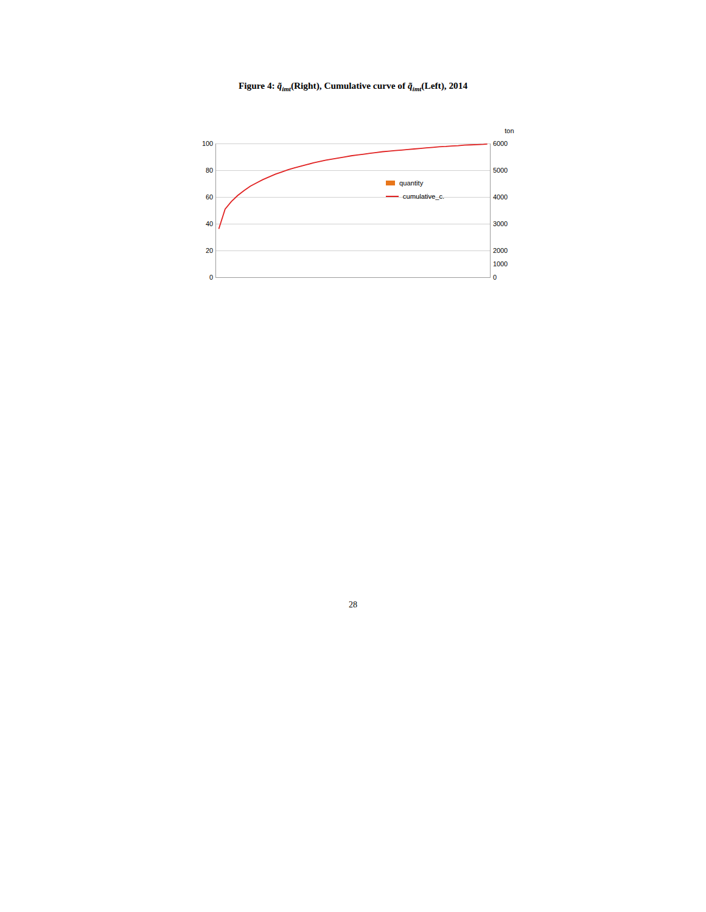Figure 4: q̃imt(Right), Cumulative curve of q̃imt(Left), 2014
ton
100
6000
80
5000
60
4000
40
3000
20
2000
0
0
1000
quantity
cumulative_c.
28